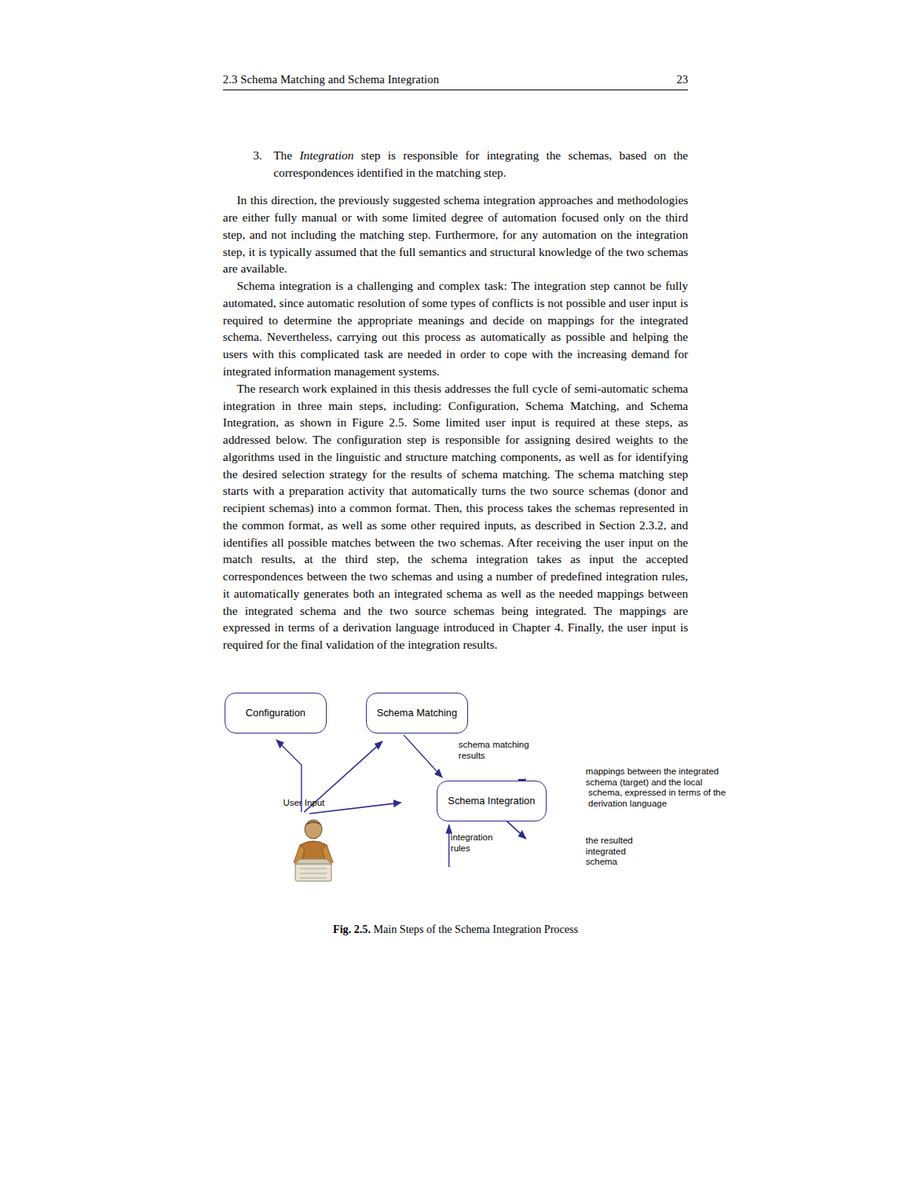2.3 Schema Matching and Schema Integration 23
3. The Integration step is responsible for integrating the schemas, based on the correspondences identified in the matching step.
In this direction, the previously suggested schema integration approaches and methodologies are either fully manual or with some limited degree of automation focused only on the third step, and not including the matching step. Furthermore, for any automation on the integration step, it is typically assumed that the full semantics and structural knowledge of the two schemas are available.
Schema integration is a challenging and complex task: The integration step cannot be fully automated, since automatic resolution of some types of conflicts is not possible and user input is required to determine the appropriate meanings and decide on mappings for the integrated schema. Nevertheless, carrying out this process as automatically as possible and helping the users with this complicated task are needed in order to cope with the increasing demand for integrated information management systems.
The research work explained in this thesis addresses the full cycle of semi-automatic schema integration in three main steps, including: Configuration, Schema Matching, and Schema Integration, as shown in Figure 2.5. Some limited user input is required at these steps, as addressed below. The configuration step is responsible for assigning desired weights to the algorithms used in the linguistic and structure matching components, as well as for identifying the desired selection strategy for the results of schema matching. The schema matching step starts with a preparation activity that automatically turns the two source schemas (donor and recipient schemas) into a common format. Then, this process takes the schemas represented in the common format, as well as some other required inputs, as described in Section 2.3.2, and identifies all possible matches between the two schemas. After receiving the user input on the match results, at the third step, the schema integration takes as input the accepted correspondences between the two schemas and using a number of predefined integration rules, it automatically generates both an integrated schema as well as the needed mappings between the integrated schema and the two source schemas being integrated. The mappings are expressed in terms of a derivation language introduced in Chapter 4. Finally, the user input is required for the final validation of the integration results.
Configuration
Schema Matching
Schema Integration
schema matching
results
User Input
integration
rules
mappings between the integrated
schema (target) and the local
schema, expressed in terms of the
derivation language
the resulted
integrated
schema
Fig. 2.5. Main Steps of the Schema Integration Process